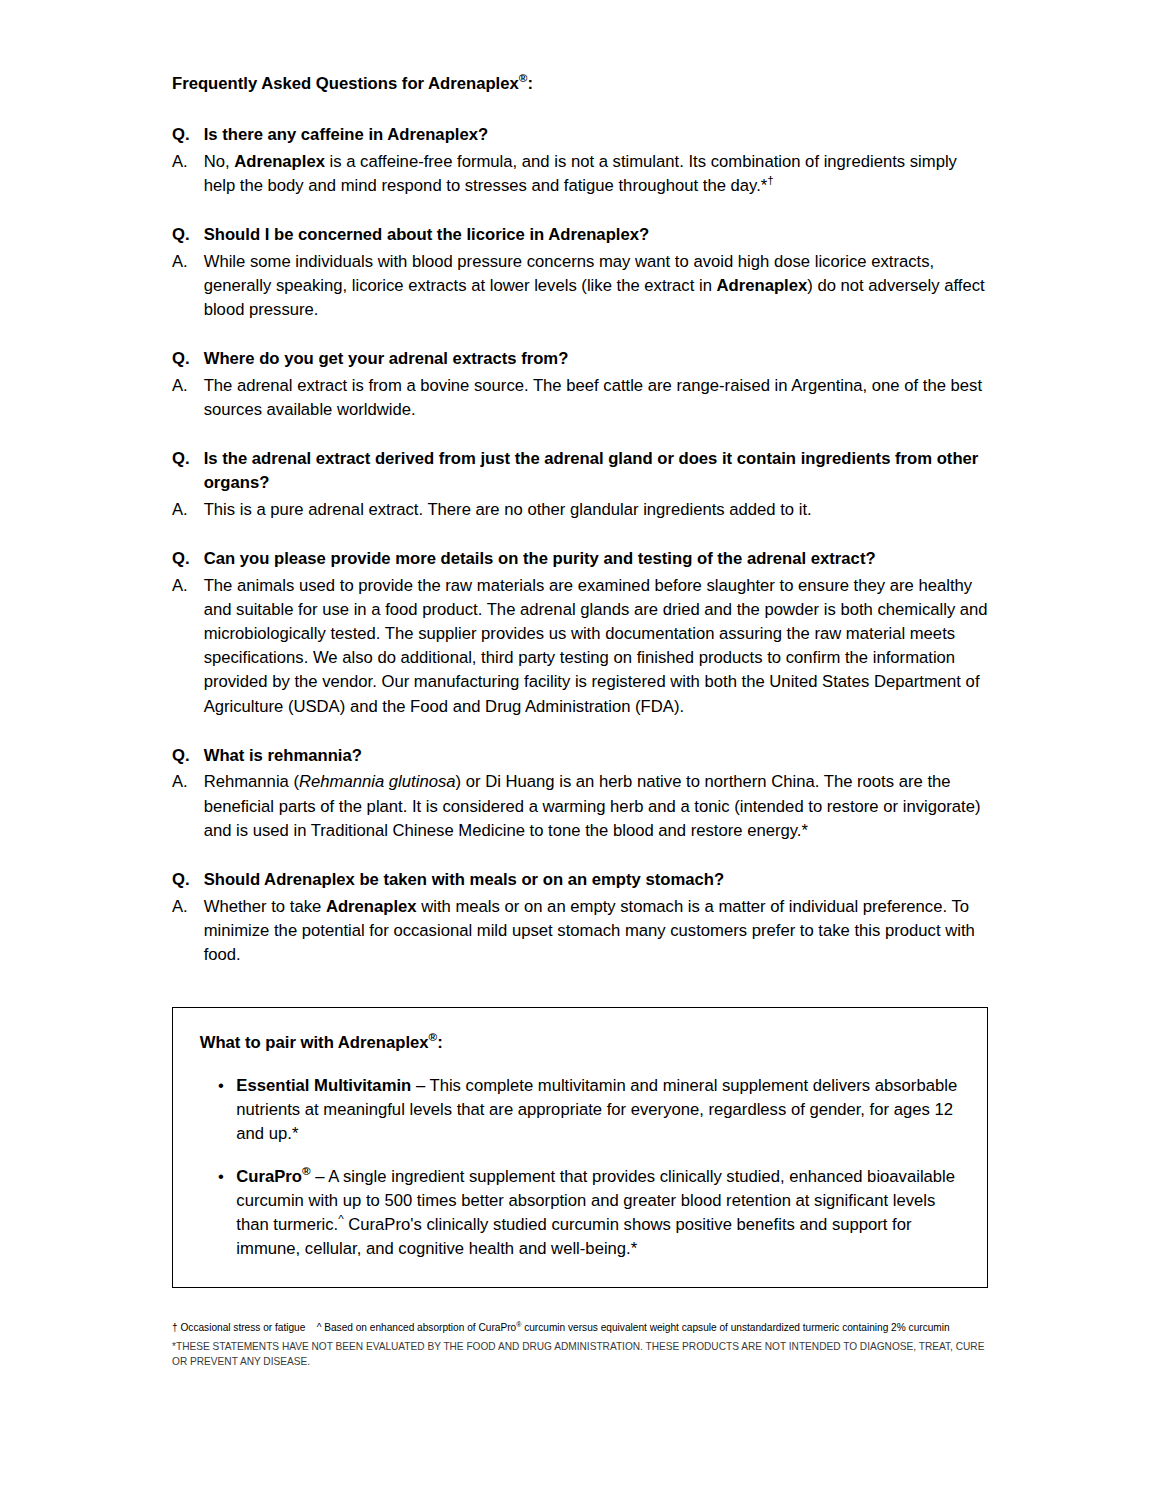Frequently Asked Questions for Adrenaplex®:
Q. Is there any caffeine in Adrenaplex?
A. No, Adrenaplex is a caffeine-free formula, and is not a stimulant. Its combination of ingredients simply help the body and mind respond to stresses and fatigue throughout the day.*†
Q. Should I be concerned about the licorice in Adrenaplex?
A. While some individuals with blood pressure concerns may want to avoid high dose licorice extracts, generally speaking, licorice extracts at lower levels (like the extract in Adrenaplex) do not adversely affect blood pressure.
Q. Where do you get your adrenal extracts from?
A. The adrenal extract is from a bovine source. The beef cattle are range-raised in Argentina, one of the best sources available worldwide.
Q. Is the adrenal extract derived from just the adrenal gland or does it contain ingredients from other organs?
A. This is a pure adrenal extract. There are no other glandular ingredients added to it.
Q. Can you please provide more details on the purity and testing of the adrenal extract?
A. The animals used to provide the raw materials are examined before slaughter to ensure they are healthy and suitable for use in a food product. The adrenal glands are dried and the powder is both chemically and microbiologically tested. The supplier provides us with documentation assuring the raw material meets specifications. We also do additional, third party testing on finished products to confirm the information provided by the vendor. Our manufacturing facility is registered with both the United States Department of Agriculture (USDA) and the Food and Drug Administration (FDA).
Q. What is rehmannia?
A. Rehmannia (Rehmannia glutinosa) or Di Huang is an herb native to northern China. The roots are the beneficial parts of the plant. It is considered a warming herb and a tonic (intended to restore or invigorate) and is used in Traditional Chinese Medicine to tone the blood and restore energy.*
Q. Should Adrenaplex be taken with meals or on an empty stomach?
A. Whether to take Adrenaplex with meals or on an empty stomach is a matter of individual preference. To minimize the potential for occasional mild upset stomach many customers prefer to take this product with food.
What to pair with Adrenaplex®:
Essential Multivitamin – This complete multivitamin and mineral supplement delivers absorbable nutrients at meaningful levels that are appropriate for everyone, regardless of gender, for ages 12 and up.*
CuraPro® – A single ingredient supplement that provides clinically studied, enhanced bioavailable curcumin with up to 500 times better absorption and greater blood retention at significant levels than turmeric.^ CuraPro's clinically studied curcumin shows positive benefits and support for immune, cellular, and cognitive health and well-being.*
† Occasional stress or fatigue ^ Based on enhanced absorption of CuraPro® curcumin versus equivalent weight capsule of unstandardized turmeric containing 2% curcumin
*THESE STATEMENTS HAVE NOT BEEN EVALUATED BY THE FOOD AND DRUG ADMINISTRATION. THESE PRODUCTS ARE NOT INTENDED TO DIAGNOSE, TREAT, CURE OR PREVENT ANY DISEASE.